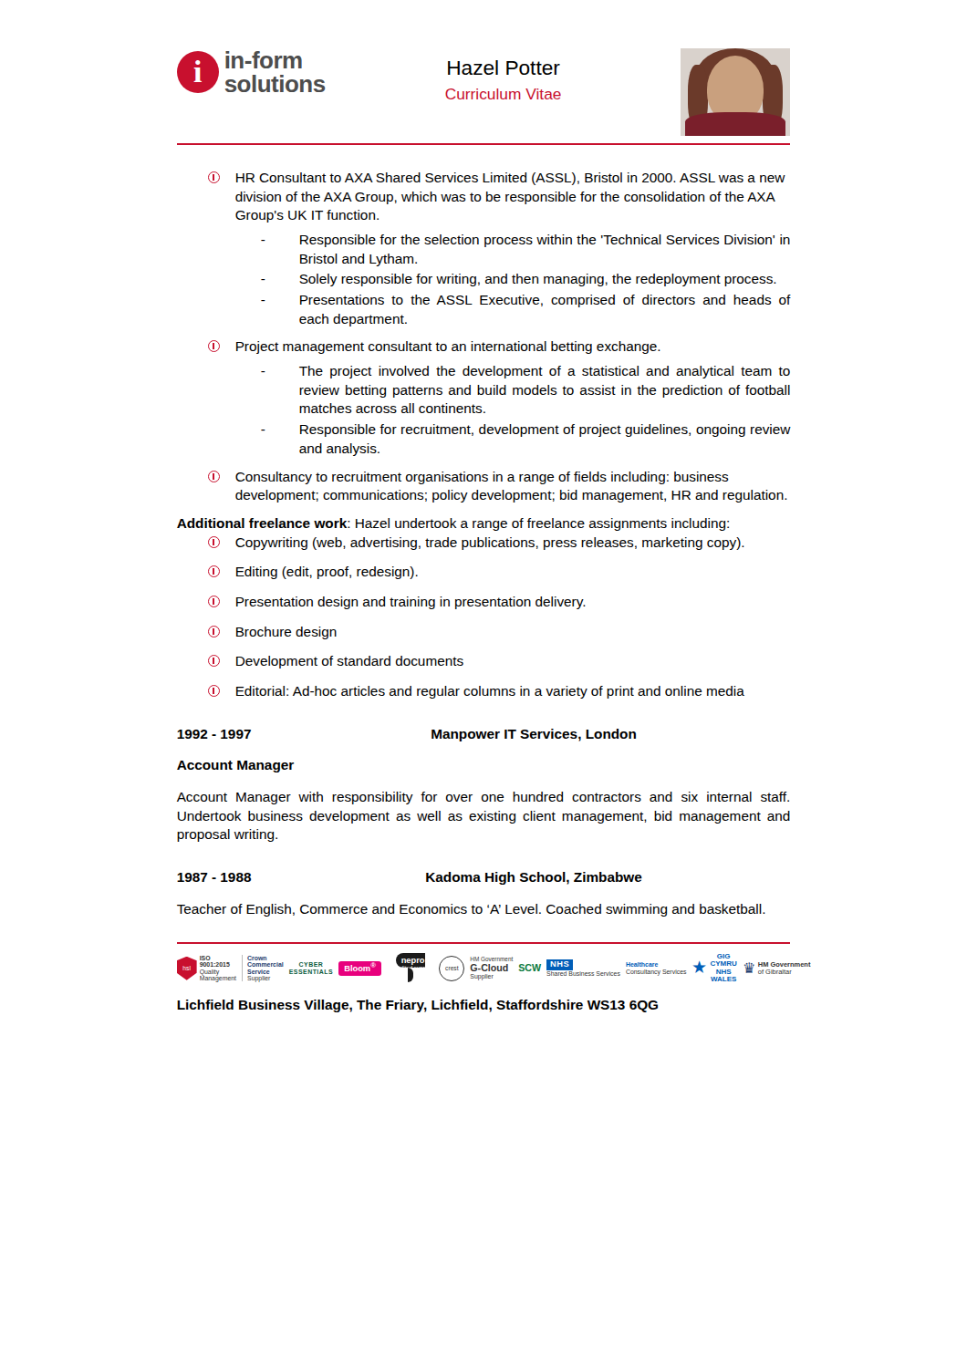i
in-form
solutions
Hazel Potter
Curriculum Vitae
HR Consultant to AXA Shared Services Limited (ASSL), Bristol in 2000. ASSL was a new division of the AXA Group, which was to be responsible for the consolidation of the AXA Group's UK IT function.
Responsible for the selection process within the 'Technical Services Division' in Bristol and Lytham.
Solely responsible for writing, and then managing, the redeployment process.
Presentations to the ASSL Executive, comprised of directors and heads of each department.
Project management consultant to an international betting exchange.
The project involved the development of a statistical and analytical team to review betting patterns and build models to assist in the prediction of football matches across all continents.
Responsible for recruitment, development of project guidelines, ongoing review and analysis.
Consultancy to recruitment organisations in a range of fields including: business development; communications; policy development; bid management, HR and regulation.
Additional freelance work: Hazel undertook a range of freelance assignments including:
Copywriting (web, advertising, trade publications, press releases, marketing copy).
Editing (edit, proof, redesign).
Presentation design and training in presentation delivery.
Brochure design
Development of standard documents
Editorial: Ad-hoc articles and regular columns in a variety of print and online media
1992 - 1997
Manpower IT Services, London
Account Manager
Account Manager with responsibility for over one hundred contractors and six internal staff. Undertook business development as well as existing client management, bid management and proposal writing.
1987 - 1988
Kadoma High School, Zimbabwe
Teacher of English, Commerce and Economics to ‘A’ Level. Coached swimming and basketball.
hsl
ISO
9001:2015
Quality
Management
Crown
Commercial
Service
Supplier
CYBER
ESSENTIALS
Bloom®
neproaccredited supplier
crest
HM Government
G-Cloud
Supplier
SCW
NHS
Shared Business Services
Healthcare
Consultancy Services
★
GIG
CYMRU
NHS
WALES
♛
HM Government
of Gibraltar
Lichfield Business Village, The Friary, Lichfield, Staffordshire WS13 6QG